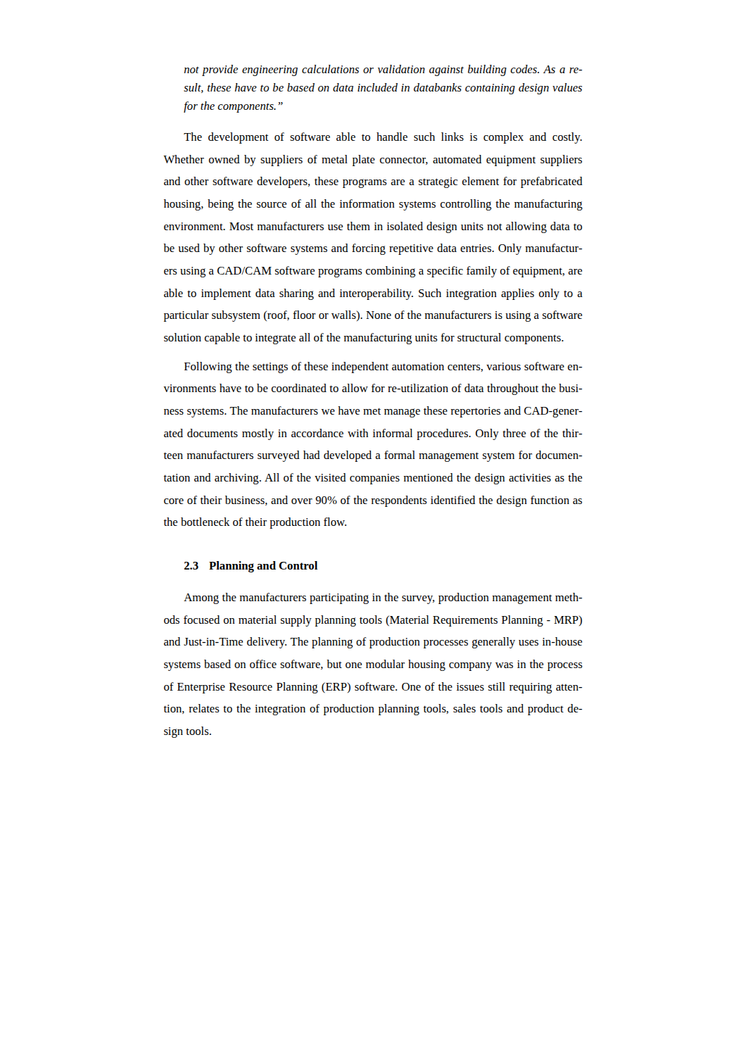not provide engineering calculations or validation against building codes. As a result, these have to be based on data included in databanks containing design values for the components.”
The development of software able to handle such links is complex and costly. Whether owned by suppliers of metal plate connector, automated equipment suppliers and other software developers, these programs are a strategic element for prefabricated housing, being the source of all the information systems controlling the manufacturing environment. Most manufacturers use them in isolated design units not allowing data to be used by other software systems and forcing repetitive data entries. Only manufacturers using a CAD/CAM software programs combining a specific family of equipment, are able to implement data sharing and interoperability. Such integration applies only to a particular subsystem (roof, floor or walls). None of the manufacturers is using a software solution capable to integrate all of the manufacturing units for structural components.
Following the settings of these independent automation centers, various software environments have to be coordinated to allow for re-utilization of data throughout the business systems. The manufacturers we have met manage these repertories and CAD-generated documents mostly in accordance with informal procedures. Only three of the thirteen manufacturers surveyed had developed a formal management system for documentation and archiving. All of the visited companies mentioned the design activities as the core of their business, and over 90% of the respondents identified the design function as the bottleneck of their production flow.
2.3 Planning and Control
Among the manufacturers participating in the survey, production management methods focused on material supply planning tools (Material Requirements Planning - MRP) and Just-in-Time delivery. The planning of production processes generally uses in-house systems based on office software, but one modular housing company was in the process of Enterprise Resource Planning (ERP) software. One of the issues still requiring attention, relates to the integration of production planning tools, sales tools and product design tools.